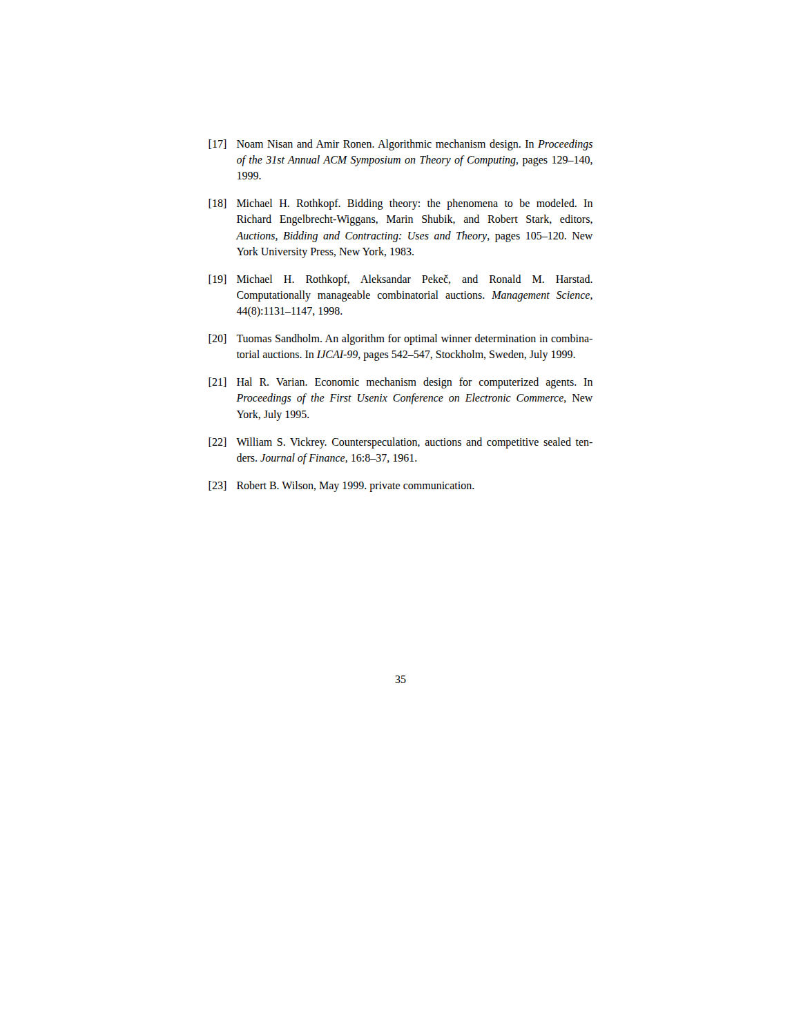[17] Noam Nisan and Amir Ronen. Algorithmic mechanism design. In Proceedings of the 31st Annual ACM Symposium on Theory of Computing, pages 129–140, 1999.
[18] Michael H. Rothkopf. Bidding theory: the phenomena to be modeled. In Richard Engelbrecht-Wiggans, Marin Shubik, and Robert Stark, editors, Auctions, Bidding and Contracting: Uses and Theory, pages 105–120. New York University Press, New York, 1983.
[19] Michael H. Rothkopf, Aleksandar Pekeč, and Ronald M. Harstad. Computationally manageable combinatorial auctions. Management Science, 44(8):1131–1147, 1998.
[20] Tuomas Sandholm. An algorithm for optimal winner determination in combinatorial auctions. In IJCAI-99, pages 542–547, Stockholm, Sweden, July 1999.
[21] Hal R. Varian. Economic mechanism design for computerized agents. In Proceedings of the First Usenix Conference on Electronic Commerce, New York, July 1995.
[22] William S. Vickrey. Counterspeculation, auctions and competitive sealed tenders. Journal of Finance, 16:8–37, 1961.
[23] Robert B. Wilson, May 1999. private communication.
35